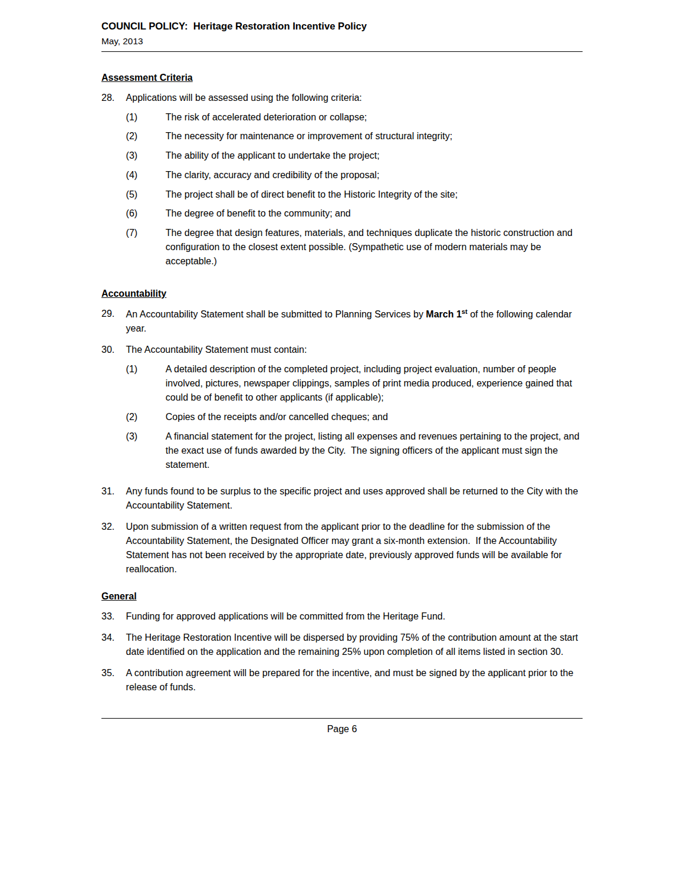COUNCIL POLICY: Heritage Restoration Incentive Policy
May, 2013
Assessment Criteria
28. Applications will be assessed using the following criteria:
(1) The risk of accelerated deterioration or collapse;
(2) The necessity for maintenance or improvement of structural integrity;
(3) The ability of the applicant to undertake the project;
(4) The clarity, accuracy and credibility of the proposal;
(5) The project shall be of direct benefit to the Historic Integrity of the site;
(6) The degree of benefit to the community; and
(7) The degree that design features, materials, and techniques duplicate the historic construction and configuration to the closest extent possible. (Sympathetic use of modern materials may be acceptable.)
Accountability
29. An Accountability Statement shall be submitted to Planning Services by March 1st of the following calendar year.
30. The Accountability Statement must contain:
(1) A detailed description of the completed project, including project evaluation, number of people involved, pictures, newspaper clippings, samples of print media produced, experience gained that could be of benefit to other applicants (if applicable);
(2) Copies of the receipts and/or cancelled cheques; and
(3) A financial statement for the project, listing all expenses and revenues pertaining to the project, and the exact use of funds awarded by the City. The signing officers of the applicant must sign the statement.
31. Any funds found to be surplus to the specific project and uses approved shall be returned to the City with the Accountability Statement.
32. Upon submission of a written request from the applicant prior to the deadline for the submission of the Accountability Statement, the Designated Officer may grant a six-month extension. If the Accountability Statement has not been received by the appropriate date, previously approved funds will be available for reallocation.
General
33. Funding for approved applications will be committed from the Heritage Fund.
34. The Heritage Restoration Incentive will be dispersed by providing 75% of the contribution amount at the start date identified on the application and the remaining 25% upon completion of all items listed in section 30.
35. A contribution agreement will be prepared for the incentive, and must be signed by the applicant prior to the release of funds.
Page 6